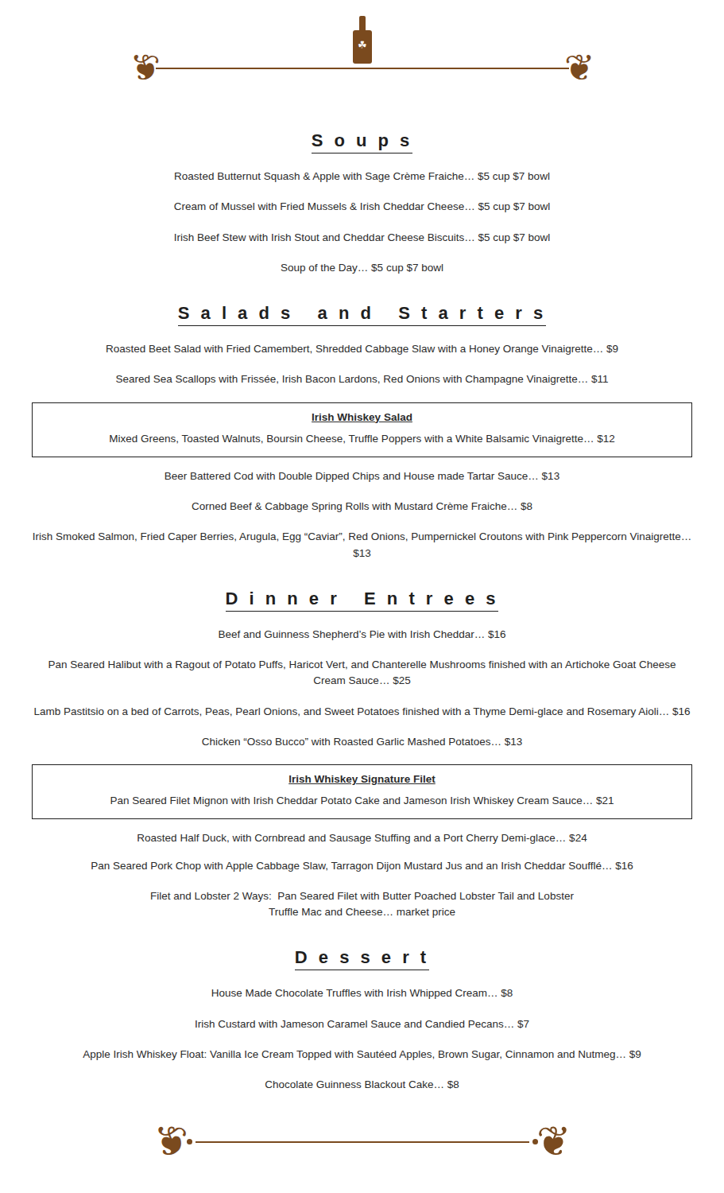☘
❦
❦
S o u p s
Roasted Butternut Squash & Apple with Sage Crème Fraiche… $5 cup $7 bowl
Cream of Mussel with Fried Mussels & Irish Cheddar Cheese… $5 cup $7 bowl
Irish Beef Stew with Irish Stout and Cheddar Cheese Biscuits… $5 cup $7 bowl
Soup of the Day… $5 cup $7 bowl
S a l a d s a n d S t a r t e r s
Roasted Beet Salad with Fried Camembert, Shredded Cabbage Slaw with a Honey Orange Vinaigrette… $9
Seared Sea Scallops with Frissée, Irish Bacon Lardons, Red Onions with Champagne Vinaigrette… $11
Irish Whiskey Salad
Mixed Greens, Toasted Walnuts, Boursin Cheese, Truffle Poppers with a White Balsamic Vinaigrette… $12
Beer Battered Cod with Double Dipped Chips and House made Tartar Sauce… $13
Corned Beef & Cabbage Spring Rolls with Mustard Crème Fraiche… $8
Irish Smoked Salmon, Fried Caper Berries, Arugula, Egg “Caviar”, Red Onions, Pumpernickel Croutons with Pink Peppercorn Vinaigrette… $13
D i n n e r E n t r e e s
Beef and Guinness Shepherd’s Pie with Irish Cheddar… $16
Pan Seared Halibut with a Ragout of Potato Puffs, Haricot Vert, and Chanterelle Mushrooms finished with an Artichoke Goat Cheese Cream Sauce… $25
Lamb Pastitsio on a bed of Carrots, Peas, Pearl Onions, and Sweet Potatoes finished with a Thyme Demi-glace and Rosemary Aioli… $16
Chicken “Osso Bucco” with Roasted Garlic Mashed Potatoes… $13
Irish Whiskey Signature Filet
Pan Seared Filet Mignon with Irish Cheddar Potato Cake and Jameson Irish Whiskey Cream Sauce… $21
Roasted Half Duck, with Cornbread and Sausage Stuffing and a Port Cherry Demi-glace… $24
Pan Seared Pork Chop with Apple Cabbage Slaw, Tarragon Dijon Mustard Jus and an Irish Cheddar Soufflé… $16
Filet and Lobster 2 Ways: Pan Seared Filet with Butter Poached Lobster Tail and Lobster
Truffle Mac and Cheese… market price
D e s s e r t
House Made Chocolate Truffles with Irish Whipped Cream… $8
Irish Custard with Jameson Caramel Sauce and Candied Pecans… $7
Apple Irish Whiskey Float: Vanilla Ice Cream Topped with Sautéed Apples, Brown Sugar, Cinnamon and Nutmeg… $9
Chocolate Guinness Blackout Cake… $8
❦
❦